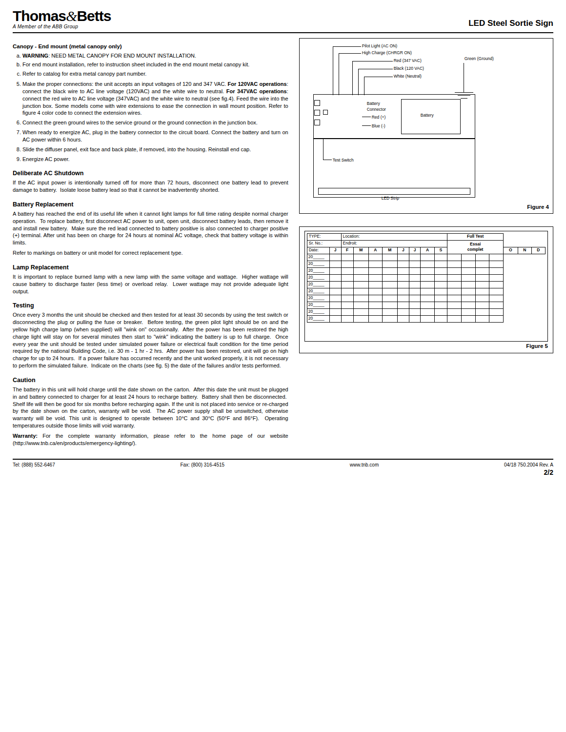Thomas&Betts
A Member of the ABB Group
LED Steel Sortie Sign
Canopy - End mount (metal canopy only)
WARNING: NEED METAL CANOPY FOR END MOUNT INSTALLATION.
For end mount installation, refer to instruction sheet included in the end mount metal canopy kit.
Refer to catalog for extra metal canopy part number.
Make the proper connections: the unit accepts an input voltages of 120 and 347 VAC. For 120VAC operations: connect the black wire to AC line voltage (120VAC) and the white wire to neutral. For 347VAC operations: connect the red wire to AC line voltage (347VAC) and the white wire to neutral (see fig.4). Feed the wire into the junction box. Some models come with wire extensions to ease the connection in wall mount position. Refer to figure 4 color code to connect the extension wires.
Connect the green ground wires to the service ground or the ground connection in the junction box.
When ready to energize AC, plug in the battery connector to the circuit board. Connect the battery and turn on AC power within 6 hours.
Slide the diffuser panel, exit face and back plate, if removed, into the housing. Reinstall end cap.
Energize AC power.
Deliberate AC Shutdown
If the AC input power is intentionally turned off for more than 72 hours, disconnect one battery lead to prevent damage to battery. Isolate loose battery lead so that it cannot be inadvertently shorted.
Battery Replacement
A battery has reached the end of its useful life when it cannot light lamps for full time rating despite normal charger operation. To replace battery, first disconnect AC power to unit, open unit, disconnect battery leads, then remove it and install new battery. Make sure the red lead connected to battery positive is also connected to charger positive (+) terminal. After unit has been on charge for 24 hours at nominal AC voltage, check that battery voltage is within limits.
Refer to markings on battery or unit model for correct replacement type.
Lamp Replacement
It is important to replace burned lamp with a new lamp with the same voltage and wattage. Higher wattage will cause battery to discharge faster (less time) or overload relay. Lower wattage may not provide adequate light output.
Testing
Once every 3 months the unit should be checked and then tested for at least 30 seconds by using the test switch or disconnecting the plug or pulling the fuse or breaker. Before testing, the green pilot light should be on and the yellow high charge lamp (when supplied) will "wink on" occasionally. After the power has been restored the high charge light will stay on for several minutes then start to "wink" indicating the battery is up to full charge. Once every year the unit should be tested under simulated power failure or electrical fault condition for the time period required by the national Building Code, i.e. 30 m - 1 hr - 2 hrs. After power has been restored, unit will go on high charge for up to 24 hours. If a power failure has occurred recently and the unit worked properly, it is not necessary to perform the simulated failure. Indicate on the charts (see fig. 5) the date of the failures and/or tests performed.
Caution
The battery in this unit will hold charge until the date shown on the carton. After this date the unit must be plugged in and battery connected to charger for at least 24 hours to recharge battery. Battery shall then be disconnected. Shelf life will then be good for six months before recharging again. If the unit is not placed into service or re-charged by the date shown on the carton, warranty will be void. The AC power supply shall be unswitched, otherwise warranty will be void. This unit is designed to operate between 10°C and 30°C (50°F and 86°F). Operating temperatures outside those limits will void warranty.
Warranty: For the complete warranty information, please refer to the home page of our website (http://www.tnb.ca/en/products/emergency-lighting/).
Pilot Light (AC ON) High Charge (CHRGR ON) Red (347 VAC) Black (120 VAC) White (Neutral) Green (Ground)
Battery Battery Connector Red (+) Blue (-)
Test Switch
LED Strip
Figure 4
| TYPE: | Location: | Full Test |
| --- | --- | --- |
| Sr. No.: | Endroit: | Essai complet |
| Date: | J | F | M | A | M | J | J | A | S | O | N | D |
| 20_____ | | | | | | | | | | | | | |
| 20_____ | | | | | | | | | | | | | |
| 20_____ | | | | | | | | | | | | | |
| 20_____ | | | | | | | | | | | | | |
| 20_____ | | | | | | | | | | | | | |
| 20_____ | | | | | | | | | | | | | |
| 20_____ | | | | | | | | | | | | | |
| 20_____ | | | | | | | | | | | | | |
| 20_____ | | | | | | | | | | | | | |
| 20_____ | | | | | | | | | | | | | |
Figure 5
Tel: (888) 552-6467
Fax: (800) 316-4515
www.tnb.com
04/18 750.2004 Rev. A
2/2